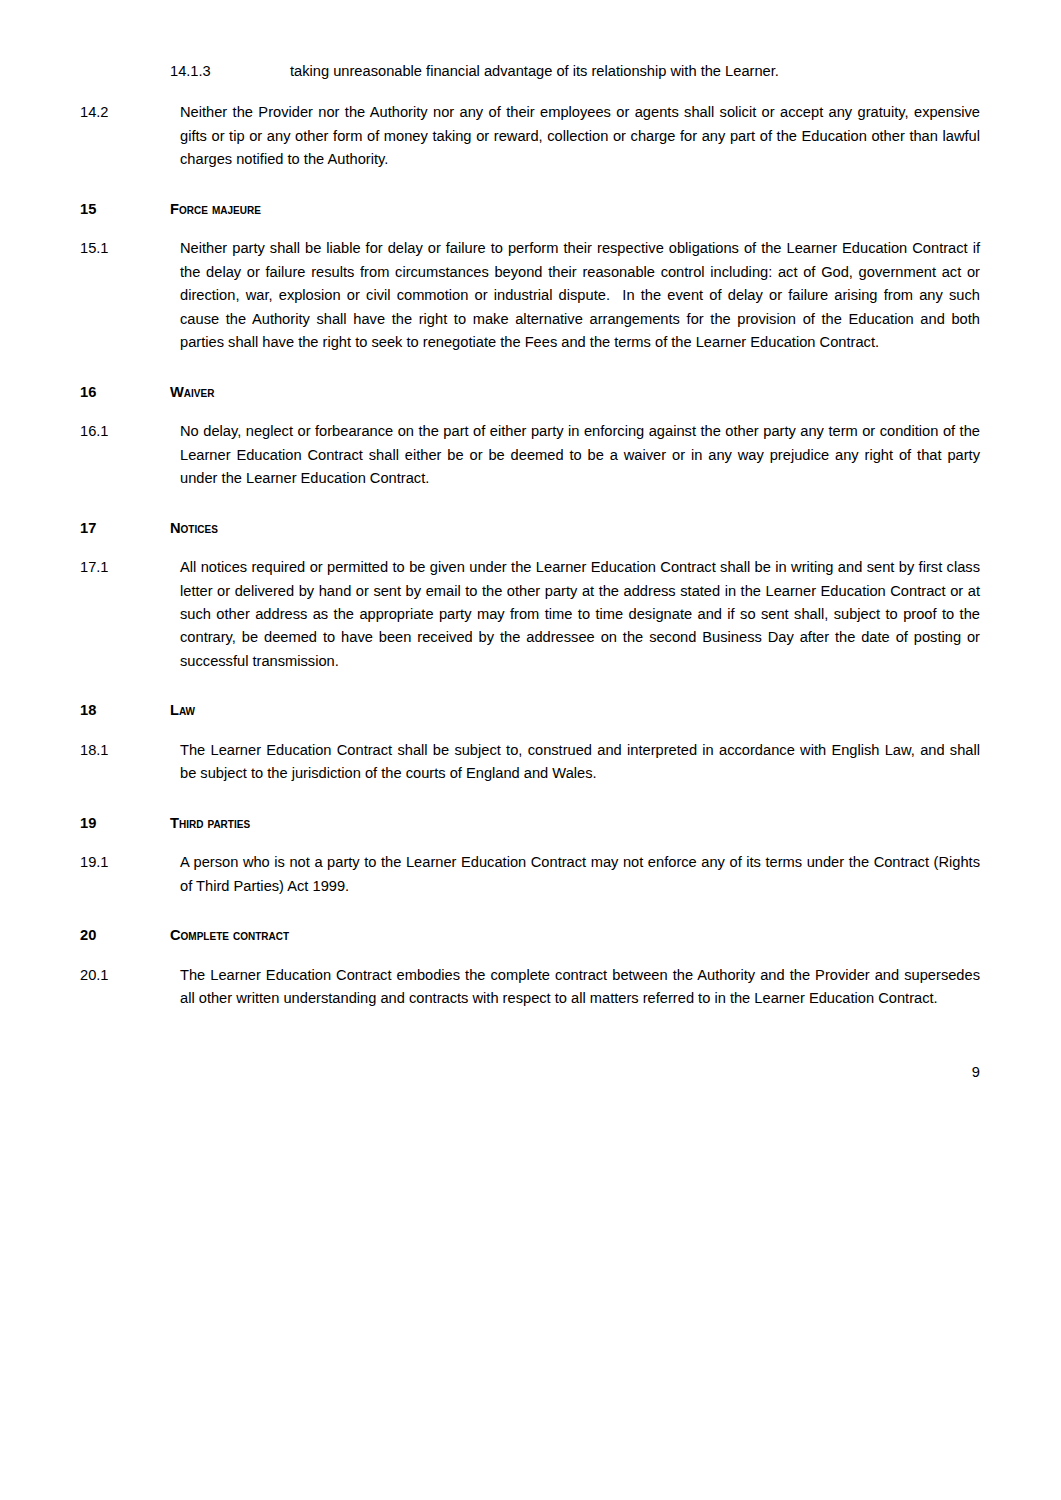14.1.3
taking unreasonable financial advantage of its relationship with the Learner.
14.2
Neither the Provider nor the Authority nor any of their employees or agents shall solicit or accept any gratuity, expensive gifts or tip or any other form of money taking or reward, collection or charge for any part of the Education other than lawful charges notified to the Authority.
15
Force Majeure
15.1
Neither party shall be liable for delay or failure to perform their respective obligations of the Learner Education Contract if the delay or failure results from circumstances beyond their reasonable control including: act of God, government act or direction, war, explosion or civil commotion or industrial dispute. In the event of delay or failure arising from any such cause the Authority shall have the right to make alternative arrangements for the provision of the Education and both parties shall have the right to seek to renegotiate the Fees and the terms of the Learner Education Contract.
16
Waiver
16.1
No delay, neglect or forbearance on the part of either party in enforcing against the other party any term or condition of the Learner Education Contract shall either be or be deemed to be a waiver or in any way prejudice any right of that party under the Learner Education Contract.
17
Notices
17.1
All notices required or permitted to be given under the Learner Education Contract shall be in writing and sent by first class letter or delivered by hand or sent by email to the other party at the address stated in the Learner Education Contract or at such other address as the appropriate party may from time to time designate and if so sent shall, subject to proof to the contrary, be deemed to have been received by the addressee on the second Business Day after the date of posting or successful transmission.
18
Law
18.1
The Learner Education Contract shall be subject to, construed and interpreted in accordance with English Law, and shall be subject to the jurisdiction of the courts of England and Wales.
19
Third Parties
19.1
A person who is not a party to the Learner Education Contract may not enforce any of its terms under the Contract (Rights of Third Parties) Act 1999.
20
Complete Contract
20.1
The Learner Education Contract embodies the complete contract between the Authority and the Provider and supersedes all other written understanding and contracts with respect to all matters referred to in the Learner Education Contract.
9